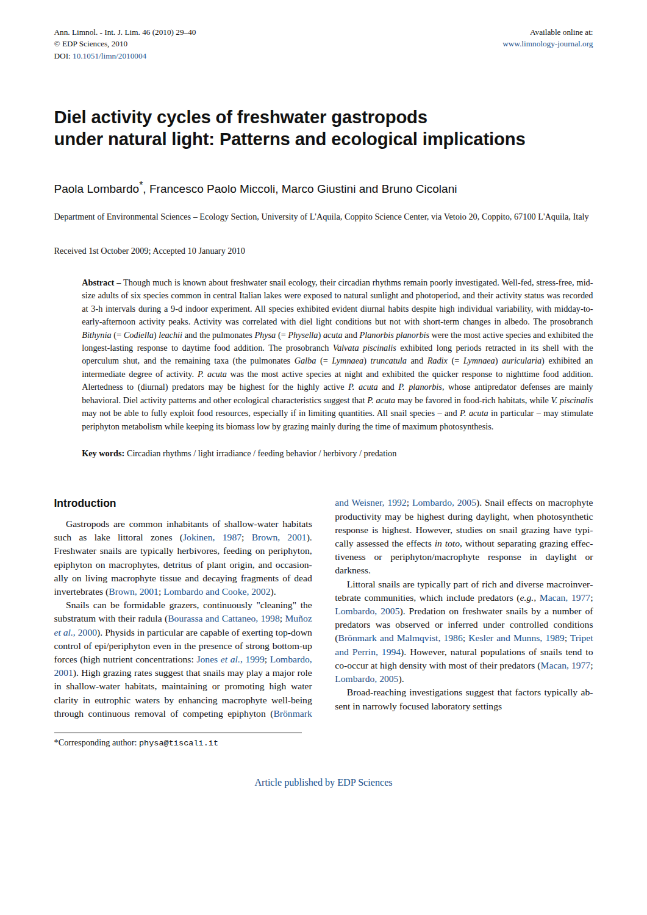Ann. Limnol. - Int. J. Lim. 46 (2010) 29–40
© EDP Sciences, 2010
DOI: 10.1051/limn/2010004
Available online at:
www.limnology-journal.org
Diel activity cycles of freshwater gastropods
under natural light: Patterns and ecological implications
Paola Lombardo*, Francesco Paolo Miccoli, Marco Giustini and Bruno Cicolani
Department of Environmental Sciences – Ecology Section, University of L'Aquila, Coppito Science Center, via Vetoio 20, Coppito, 67100 L'Aquila, Italy
Received 1st October 2009; Accepted 10 January 2010
Abstract – Though much is known about freshwater snail ecology, their circadian rhythms remain poorly investigated. Well-fed, stress-free, mid-size adults of six species common in central Italian lakes were exposed to natural sunlight and photoperiod, and their activity status was recorded at 3-h intervals during a 9-d indoor experiment. All species exhibited evident diurnal habits despite high individual variability, with midday-to-early-afternoon activity peaks. Activity was correlated with diel light conditions but not with short-term changes in albedo. The prosobranch Bithynia (= Codiella) leachii and the pulmonates Physa (= Physella) acuta and Planorbis planorbis were the most active species and exhibited the longest-lasting response to daytime food addition. The prosobranch Valvata piscinalis exhibited long periods retracted in its shell with the operculum shut, and the remaining taxa (the pulmonates Galba (= Lymnaea) truncatula and Radix (= Lymnaea) auricularia) exhibited an intermediate degree of activity. P. acuta was the most active species at night and exhibited the quicker response to nighttime food addition. Alertedness to (diurnal) predators may be highest for the highly active P. acuta and P. planorbis, whose antipredator defenses are mainly behavioral. Diel activity patterns and other ecological characteristics suggest that P. acuta may be favored in food-rich habitats, while V. piscinalis may not be able to fully exploit food resources, especially if in limiting quantities. All snail species – and P. acuta in particular – may stimulate periphyton metabolism while keeping its biomass low by grazing mainly during the time of maximum photosynthesis.
Key words: Circadian rhythms / light irradiance / feeding behavior / herbivory / predation
Introduction
Gastropods are common inhabitants of shallow-water habitats such as lake littoral zones (Jokinen, 1987; Brown, 2001). Freshwater snails are typically herbivores, feeding on periphyton, epiphyton on macrophytes, detritus of plant origin, and occasionally on living macrophyte tissue and decaying fragments of dead invertebrates (Brown, 2001; Lombardo and Cooke, 2002).
Snails can be formidable grazers, continuously "cleaning" the substratum with their radula (Bourassa and Cattaneo, 1998; Muñoz et al., 2000). Physids in particular are capable of exerting top-down control of epi/periphyton even in the presence of strong bottom-up forces (high nutrient concentrations: Jones et al., 1999; Lombardo, 2001). High grazing rates suggest that snails may play a major role in shallow-water habitats, maintaining or promoting high water clarity in eutrophic waters by enhancing macrophyte well-being through continuous removal of competing epiphyton (Brönmark and Weisner, 1992; Lombardo, 2005). Snail effects on macrophyte productivity may be highest during daylight, when photosynthetic response is highest. However, studies on snail grazing have typically assessed the effects in toto, without separating grazing effectiveness or periphyton/macrophyte response in daylight or darkness.
Littoral snails are typically part of rich and diverse macroinvertebrate communities, which include predators (e.g., Macan, 1977; Lombardo, 2005). Predation on freshwater snails by a number of predators was observed or inferred under controlled conditions (Brönmark and Malmqvist, 1986; Kesler and Munns, 1989; Tripet and Perrin, 1994). However, natural populations of snails tend to co-occur at high density with most of their predators (Macan, 1977; Lombardo, 2005).
Broad-reaching investigations suggest that factors typically absent in narrowly focused laboratory settings
*Corresponding author: physa@tiscali.it
Article published by EDP Sciences